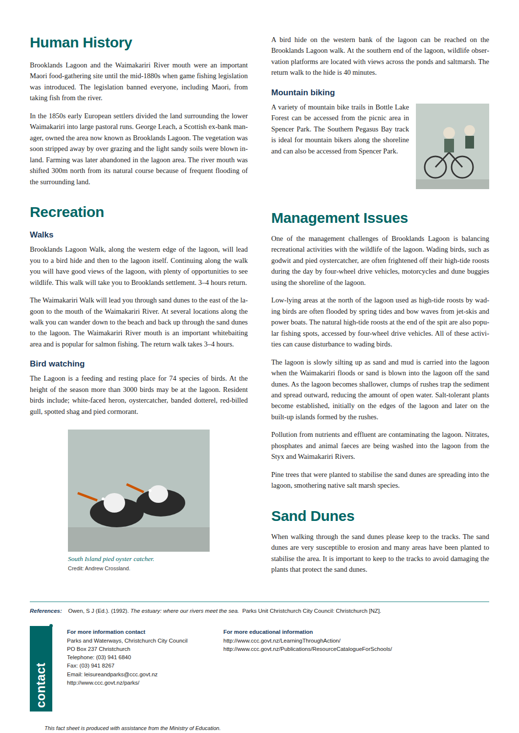Human History
Brooklands Lagoon and the Waimakariri River mouth were an important Maori food-gathering site until the mid-1880s when game fishing legislation was introduced. The legislation banned everyone, including Maori, from taking fish from the river.
In the 1850s early European settlers divided the land surrounding the lower Waimakariri into large pastoral runs. George Leach, a Scottish ex-bank manager, owned the area now known as Brooklands Lagoon. The vegetation was soon stripped away by over grazing and the light sandy soils were blown inland. Farming was later abandoned in the lagoon area. The river mouth was shifted 300m north from its natural course because of frequent flooding of the surrounding land.
Recreation
Walks
Brooklands Lagoon Walk, along the western edge of the lagoon, will lead you to a bird hide and then to the lagoon itself. Continuing along the walk you will have good views of the lagoon, with plenty of opportunities to see wildlife. This walk will take you to Brooklands settlement. 3–4 hours return.
The Waimakariri Walk will lead you through sand dunes to the east of the lagoon to the mouth of the Waimakariri River. At several locations along the walk you can wander down to the beach and back up through the sand dunes to the lagoon. The Waimakariri River mouth is an important whitebaiting area and is popular for salmon fishing. The return walk takes 3–4 hours.
Bird watching
The Lagoon is a feeding and resting place for 74 species of birds. At the height of the season more than 3000 birds may be at the lagoon. Resident birds include; white-faced heron, oystercatcher, banded dotterel, red-billed gull, spotted shag and pied cormorant.
South Island pied oyster catcher.
Credit: Andrew Crossland.
A bird hide on the western bank of the lagoon can be reached on the Brooklands Lagoon walk. At the southern end of the lagoon, wildlife observation platforms are located with views across the ponds and saltmarsh. The return walk to the hide is 40 minutes.
Mountain biking
A variety of mountain bike trails in Bottle Lake Forest can be accessed from the picnic area in Spencer Park. The Southern Pegasus Bay track is ideal for mountain bikers along the shoreline and can also be accessed from Spencer Park.
Management Issues
One of the management challenges of Brooklands Lagoon is balancing recreational activities with the wildlife of the lagoon. Wading birds, such as godwit and pied oystercatcher, are often frightened off their high-tide roosts during the day by four-wheel drive vehicles, motorcycles and dune buggies using the shoreline of the lagoon.
Low-lying areas at the north of the lagoon used as high-tide roosts by wading birds are often flooded by spring tides and bow waves from jet-skis and power boats. The natural high-tide roosts at the end of the spit are also popular fishing spots, accessed by four-wheel drive vehicles. All of these activities can cause disturbance to wading birds.
The lagoon is slowly silting up as sand and mud is carried into the lagoon when the Waimakariri floods or sand is blown into the lagoon off the sand dunes. As the lagoon becomes shallower, clumps of rushes trap the sediment and spread outward, reducing the amount of open water. Salt-tolerant plants become established, initially on the edges of the lagoon and later on the built-up islands formed by the rushes.
Pollution from nutrients and effluent are contaminating the lagoon. Nitrates, phosphates and animal faeces are being washed into the lagoon from the Styx and Waimakariri Rivers.
Pine trees that were planted to stabilise the sand dunes are spreading into the lagoon, smothering native salt marsh species.
Sand Dunes
When walking through the sand dunes please keep to the tracks. The sand dunes are very susceptible to erosion and many areas have been planted to stabilise the area. It is important to keep to the tracks to avoid damaging the plants that protect the sand dunes.
References: Owen, S J (Ed.). (1992). The estuary: where our rivers meet the sea. Parks Unit Christchurch City Council: Christchurch [NZ].
contact
For more information contact
Parks and Waterways, Christchurch City Council
PO Box 237 Christchurch
Telephone: (03) 941 6840
Fax: (03) 941 8267
Email: leisureandparks@ccc.govt.nz
http://www.ccc.govt.nz/parks/
For more educational information
http://www.ccc.govt.nz/LearningThroughAction/
http://www.ccc.govt.nz/Publications/ResourceCatalogueForSchools/
This fact sheet is produced with assistance from the Ministry of Education.